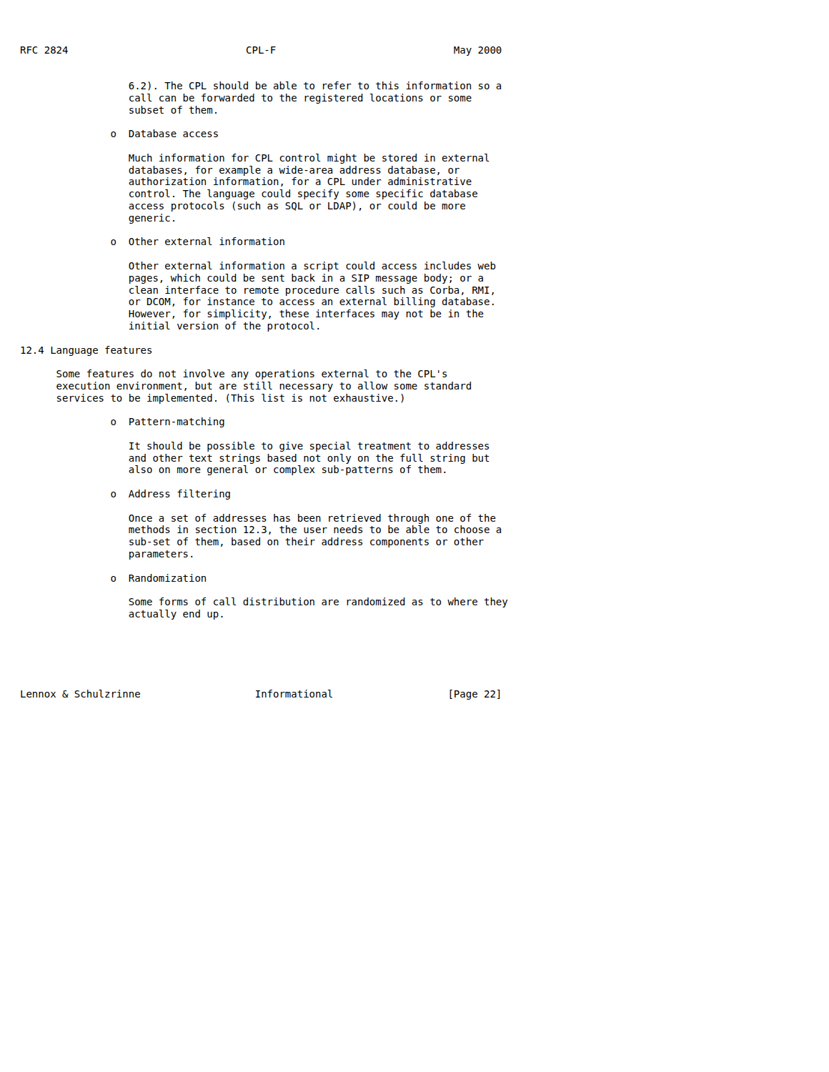RFC 2824 CPL-F May 2000
6.2). The CPL should be able to refer to this information so a call can be forwarded to the registered locations or some subset of them. o Database access Much information for CPL control might be stored in external databases, for example a wide-area address database, or authorization information, for a CPL under administrative control. The language could specify some specific database access protocols (such as SQL or LDAP), or could be more generic. o Other external information Other external information a script could access includes web pages, which could be sent back in a SIP message body; or a clean interface to remote procedure calls such as Corba, RMI, or DCOM, for instance to access an external billing database. However, for simplicity, these interfaces may not be in the initial version of the protocol.
12.4 Language features
Some features do not involve any operations external to the CPL's execution environment, but are still necessary to allow some standard services to be implemented. (This list is not exhaustive.) o Pattern-matching It should be possible to give special treatment to addresses and other text strings based not only on the full string but also on more general or complex sub-patterns of them. o Address filtering Once a set of addresses has been retrieved through one of the methods in section 12.3, the user needs to be able to choose a sub-set of them, based on their address components or other parameters. o Randomization Some forms of call distribution are randomized as to where they actually end up.
Lennox & Schulzrinne Informational[Page 22]